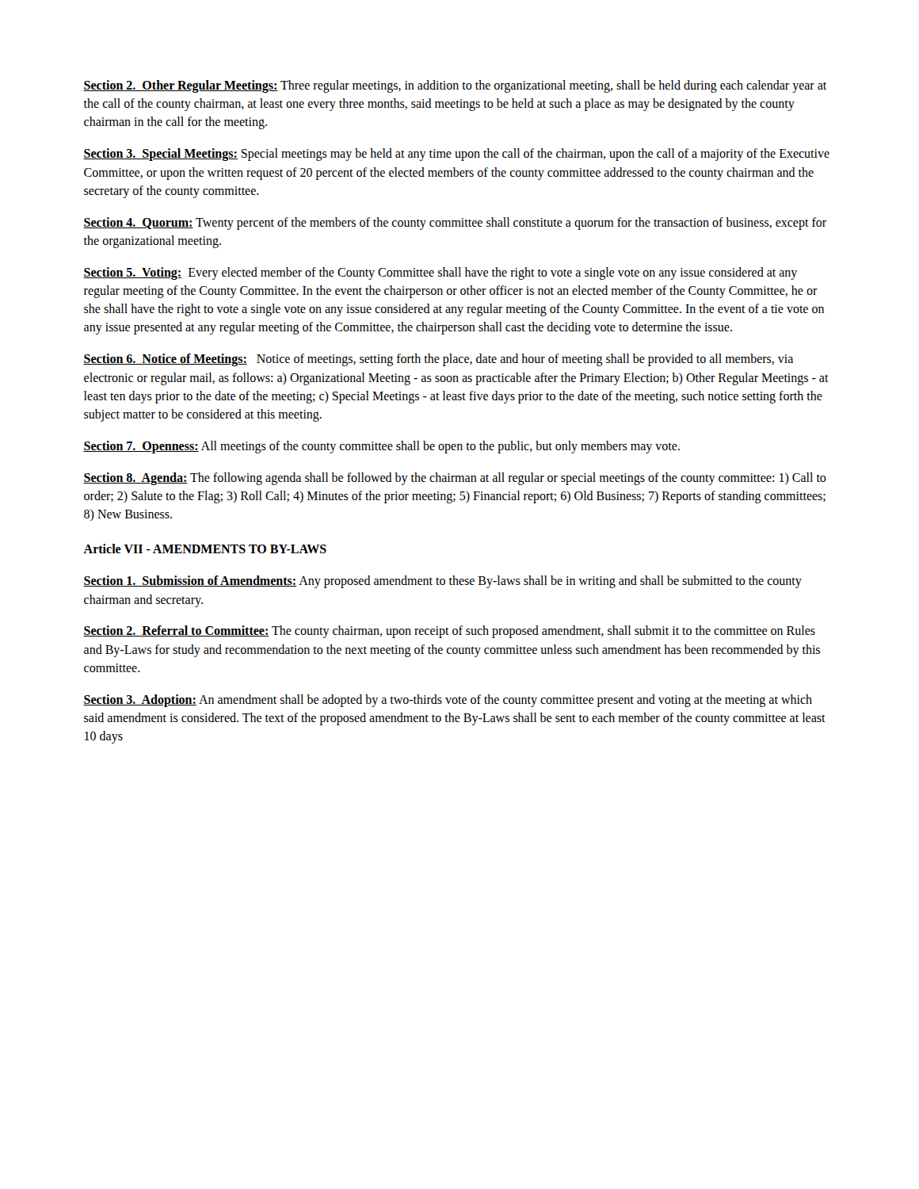Section 2. Other Regular Meetings: Three regular meetings, in addition to the organizational meeting, shall be held during each calendar year at the call of the county chairman, at least one every three months, said meetings to be held at such a place as may be designated by the county chairman in the call for the meeting.
Section 3. Special Meetings: Special meetings may be held at any time upon the call of the chairman, upon the call of a majority of the Executive Committee, or upon the written request of 20 percent of the elected members of the county committee addressed to the county chairman and the secretary of the county committee.
Section 4. Quorum: Twenty percent of the members of the county committee shall constitute a quorum for the transaction of business, except for the organizational meeting.
Section 5. Voting: Every elected member of the County Committee shall have the right to vote a single vote on any issue considered at any regular meeting of the County Committee. In the event the chairperson or other officer is not an elected member of the County Committee, he or she shall have the right to vote a single vote on any issue considered at any regular meeting of the County Committee. In the event of a tie vote on any issue presented at any regular meeting of the Committee, the chairperson shall cast the deciding vote to determine the issue.
Section 6. Notice of Meetings: Notice of meetings, setting forth the place, date and hour of meeting shall be provided to all members, via electronic or regular mail, as follows: a) Organizational Meeting - as soon as practicable after the Primary Election; b) Other Regular Meetings - at least ten days prior to the date of the meeting; c) Special Meetings - at least five days prior to the date of the meeting, such notice setting forth the subject matter to be considered at this meeting.
Section 7. Openness: All meetings of the county committee shall be open to the public, but only members may vote.
Section 8. Agenda: The following agenda shall be followed by the chairman at all regular or special meetings of the county committee: 1) Call to order; 2) Salute to the Flag; 3) Roll Call; 4) Minutes of the prior meeting; 5) Financial report; 6) Old Business; 7) Reports of standing committees; 8) New Business.
Article VII - AMENDMENTS TO BY-LAWS
Section 1. Submission of Amendments: Any proposed amendment to these By-laws shall be in writing and shall be submitted to the county chairman and secretary.
Section 2. Referral to Committee: The county chairman, upon receipt of such proposed amendment, shall submit it to the committee on Rules and By-Laws for study and recommendation to the next meeting of the county committee unless such amendment has been recommended by this committee.
Section 3. Adoption: An amendment shall be adopted by a two-thirds vote of the county committee present and voting at the meeting at which said amendment is considered. The text of the proposed amendment to the By-Laws shall be sent to each member of the county committee at least 10 days